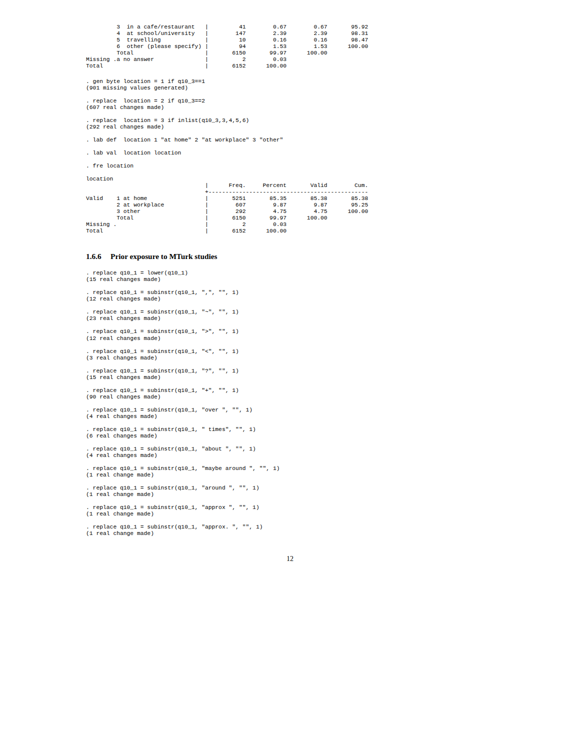3  in a cafe/restaurant   |         41        0.67        0.67       95.92
         4  at school/university   |        147        2.39        2.39       98.31
         5  travelling             |         10        0.16        0.16       98.47
         6  other (please specify) |         94        1.53        1.53      100.00
         Total                     |       6150       99.97      100.00
Missing .a no answer               |          2        0.03
Total                              |       6152      100.00
. gen byte location = 1 if q10_3==1
(901 missing values generated)

. replace  location = 2 if q10_3==2
(607 real changes made)

. replace  location = 3 if inlist(q10_3,3,4,5,6)
(292 real changes made)

. lab def  location 1 "at home" 2 "at workplace" 3 "other"

. lab val  location location

. fre location

location
                                   |      Freq.     Percent       Valid        Cum.
                                   +-----------------------------------------------
Valid    1 at home                 |       5251       85.35       85.38       85.38
         2 at workplace            |        607        9.87        9.87       95.25
         3 other                   |        292        4.75        4.75      100.00
         Total                     |       6150       99.97      100.00
Missing .                          |          2        0.03
Total                              |       6152      100.00
1.6.6 Prior exposure to MTurk studies
. replace q10_1 = lower(q10_1)
(15 real changes made)

. replace q10_1 = subinstr(q10_1, ",", "", 1)
(12 real changes made)

. replace q10_1 = subinstr(q10_1, "~", "", 1)
(23 real changes made)

. replace q10_1 = subinstr(q10_1, ">", "", 1)
(12 real changes made)

. replace q10_1 = subinstr(q10_1, "<", "", 1)
(3 real changes made)

. replace q10_1 = subinstr(q10_1, "?", "", 1)
(15 real changes made)

. replace q10_1 = subinstr(q10_1, "+", "", 1)
(90 real changes made)

. replace q10_1 = subinstr(q10_1, "over ", "", 1)
(4 real changes made)

. replace q10_1 = subinstr(q10_1, " times", "", 1)
(6 real changes made)

. replace q10_1 = subinstr(q10_1, "about ", "", 1)
(4 real changes made)

. replace q10_1 = subinstr(q10_1, "maybe around ", "", 1)
(1 real change made)

. replace q10_1 = subinstr(q10_1, "around ", "", 1)
(1 real change made)

. replace q10_1 = subinstr(q10_1, "approx ", "", 1)
(1 real change made)

. replace q10_1 = subinstr(q10_1, "approx. ", "", 1)
(1 real change made)
12